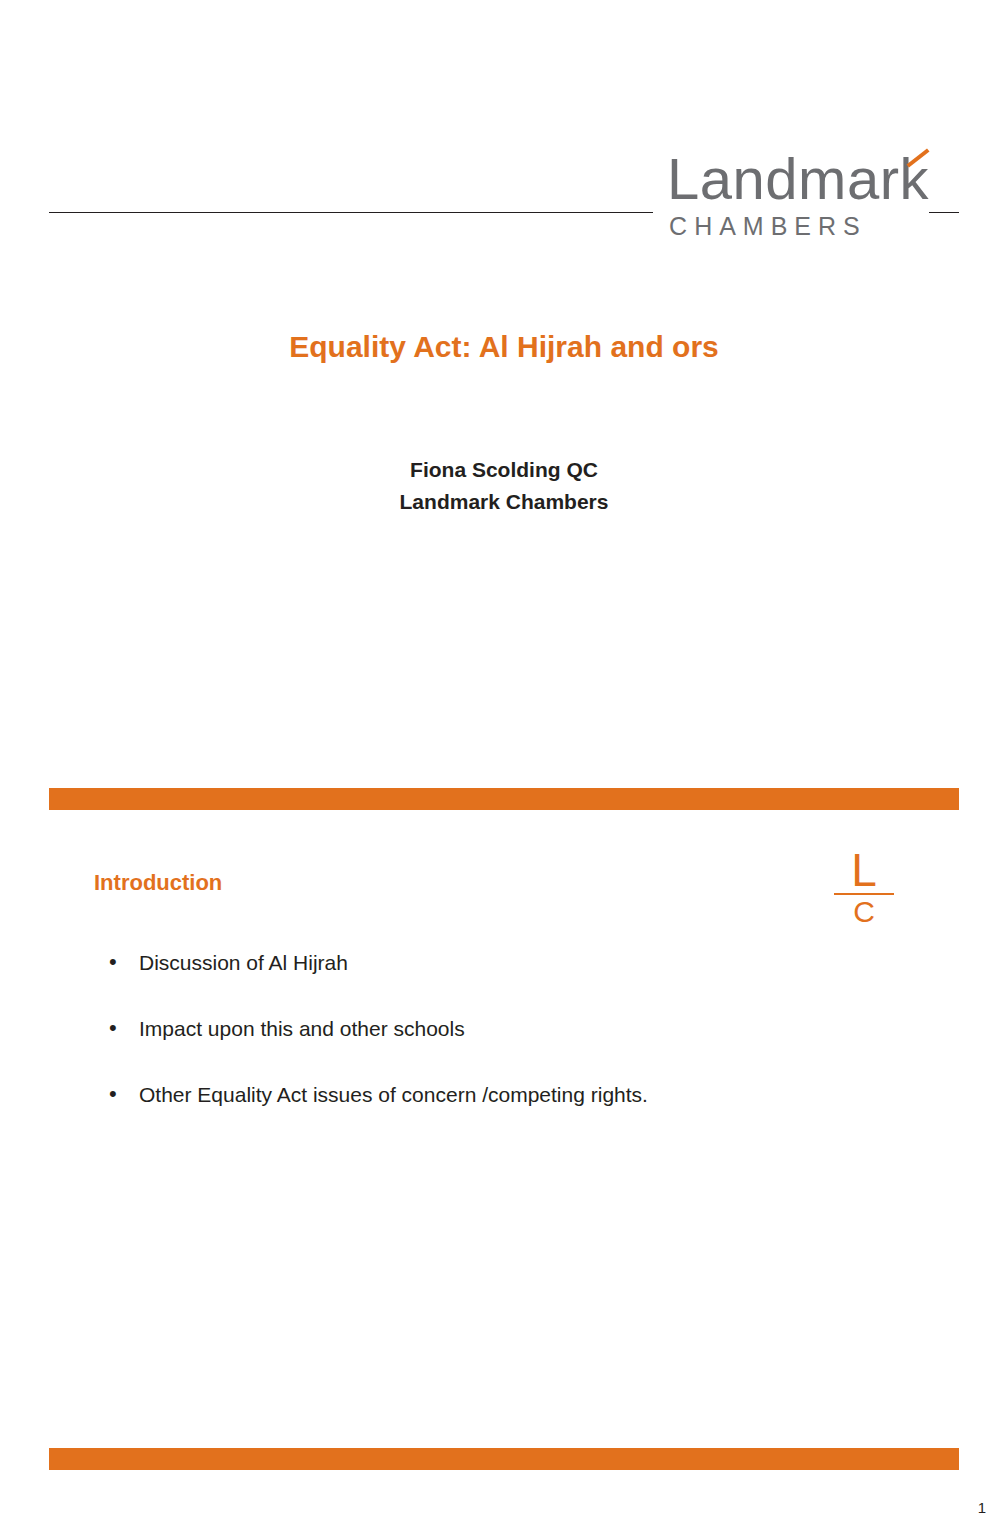Landmark
CHAMBERS
Equality Act: Al Hijrah and ors
Fiona Scolding QC
Landmark Chambers
Introduction
L C
Discussion of Al Hijrah
Impact upon this and other schools
Other Equality Act issues of concern /competing rights.
1